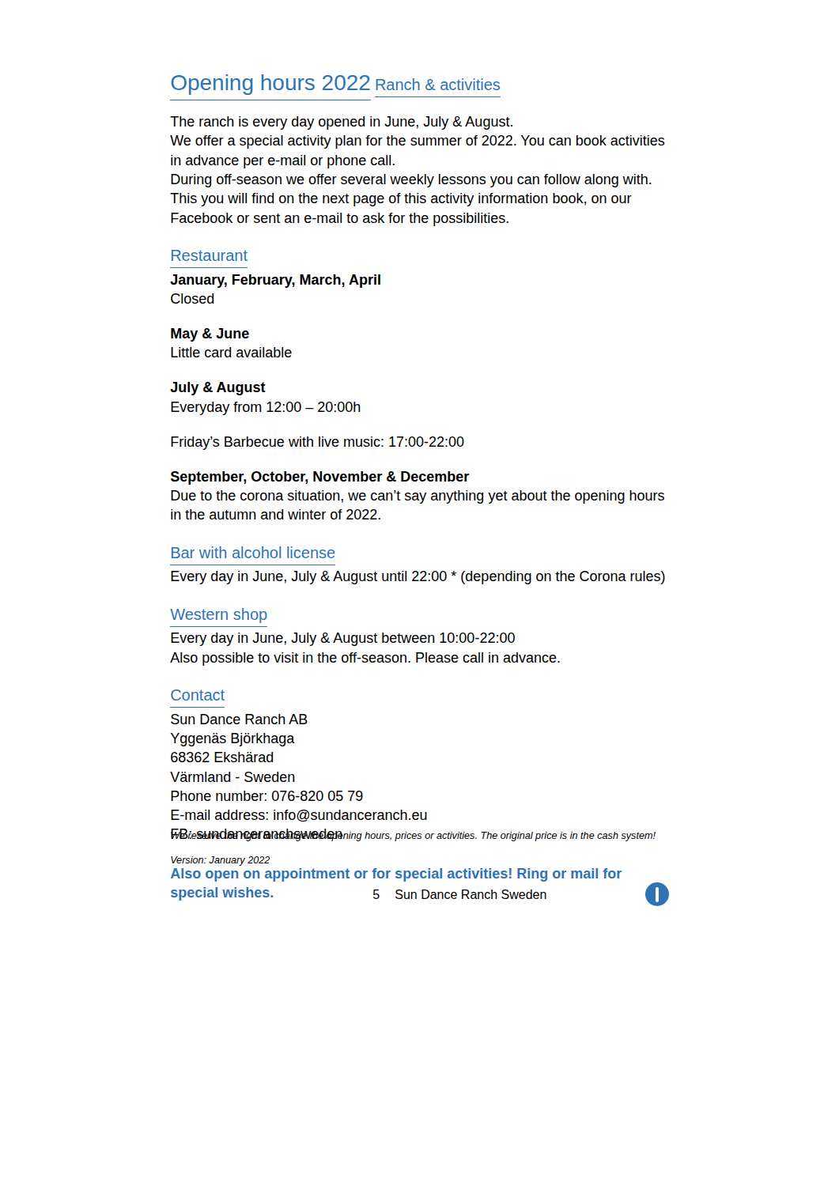Opening hours 2022
Ranch & activities
The ranch is every day opened in June, July & August.
We offer a special activity plan for the summer of 2022. You can book activities in advance per e-mail or phone call.
During off-season we offer several weekly lessons you can follow along with. This you will find on the next page of this activity information book, on our Facebook or sent an e-mail to ask for the possibilities.
Restaurant
January, February, March, April
Closed
May & June
Little card available
July & August
Everyday from 12:00 – 20:00h
Friday’s Barbecue with live music: 17:00-22:00
September, October, November & December
Due to the corona situation, we can’t say anything yet about the opening hours in the autumn and winter of 2022.
Bar with alcohol license
Every day in June, July & August until 22:00 * (depending on the Corona rules)
Western shop
Every day in June, July & August between 10:00-22:00
Also possible to visit in the off-season. Please call in advance.
Contact
Sun Dance Ranch AB
Yggenäs Björkhaga
68362 Ekshärad
Värmland - Sweden
Phone number: 076-820 05 79
E-mail address: info@sundanceranch.eu
FB: sundanceranchsweden
Also open on appointment or for special activities! Ring or mail for special wishes.
We reserve the right to change the opening hours, prices or activities. The original price is in the cash system!
Version: January 2022
5
Sun Dance Ranch Sweden